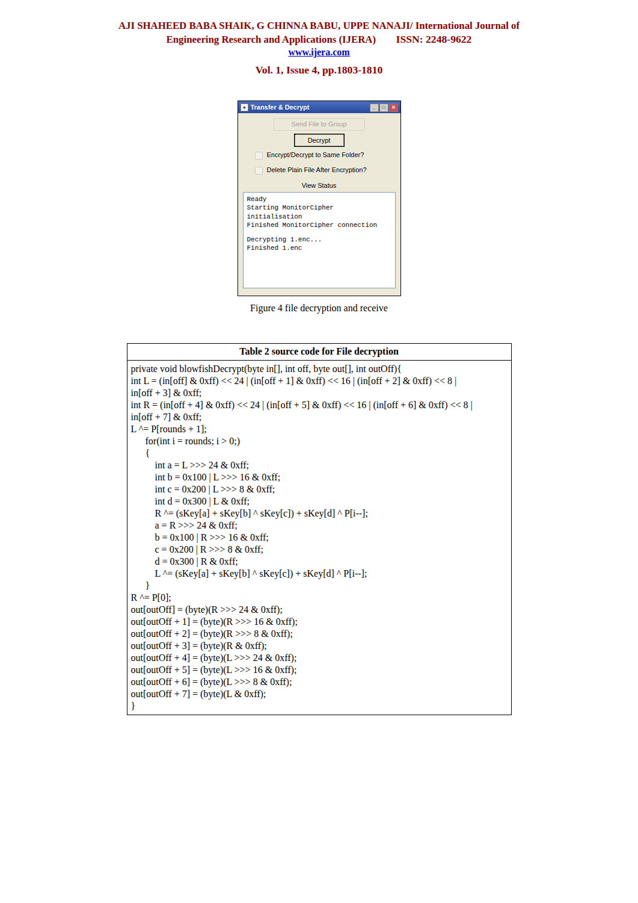AJI SHAHEED BABA SHAIK, G CHINNA BABU, UPPE NANAJI/ International Journal of
Engineering Research and Applications (IJERA) ISSN: 2248-9622
www.ijera.com
Vol. 1, Issue 4, pp.1803-1810
■ Transfer & Decrypt _□✕
Send File to Group
Decrypt
Encrypt/Decrypt to Same Folder?
Delete Plain File After Encryption?
View Status
Ready
Starting MonitorCipher initialisation
Finished MonitorCipher connection
Decrypting 1.enc...
Finished 1.enc
Figure 4 file decryption and receive
Table 2 source code for File decryption
| private void blowfishDecrypt(byte in[], int off, byte out[], int outOff){ int L = (in[off] & 0xff) << 24 / (in[off + 1] & 0xff) << 16 / (in[off + 2] & 0xff) << 8 / in[off + 3] & 0xff; int R = (in[off + 4] & 0xff) << 24 / (in[off + 5] & 0xff) << 16 / (in[off + 6] & 0xff) << 8 / in[off + 7] & 0xff; L ^= P[rounds + 1]; for(int i = rounds; i > 0;) { int a = L >>> 24 & 0xff; int b = 0x100 / L >>> 16 & 0xff; int c = 0x200 / L >>> 8 & 0xff; int d = 0x300 / L & 0xff; R ^= (sKey[a] + sKey[b] ^ sKey[c]) + sKey[d] ^ P[i--]; a = R >>> 24 & 0xff; b = 0x100 / R >>> 16 & 0xff; c = 0x200 / R >>> 8 & 0xff; d = 0x300 / R & 0xff; L ^= (sKey[a] + sKey[b] ^ sKey[c]) + sKey[d] ^ P[i--]; } R ^= P[0]; out[outOff] = (byte)(R >>> 24 & 0xff); out[outOff + 1] = (byte)(R >>> 16 & 0xff); out[outOff + 2] = (byte)(R >>> 8 & 0xff); out[outOff + 3] = (byte)(R & 0xff); out[outOff + 4] = (byte)(L >>> 24 & 0xff); out[outOff + 5] = (byte)(L >>> 16 & 0xff); out[outOff + 6] = (byte)(L >>> 8 & 0xff); out[outOff + 7] = (byte)(L & 0xff); } |